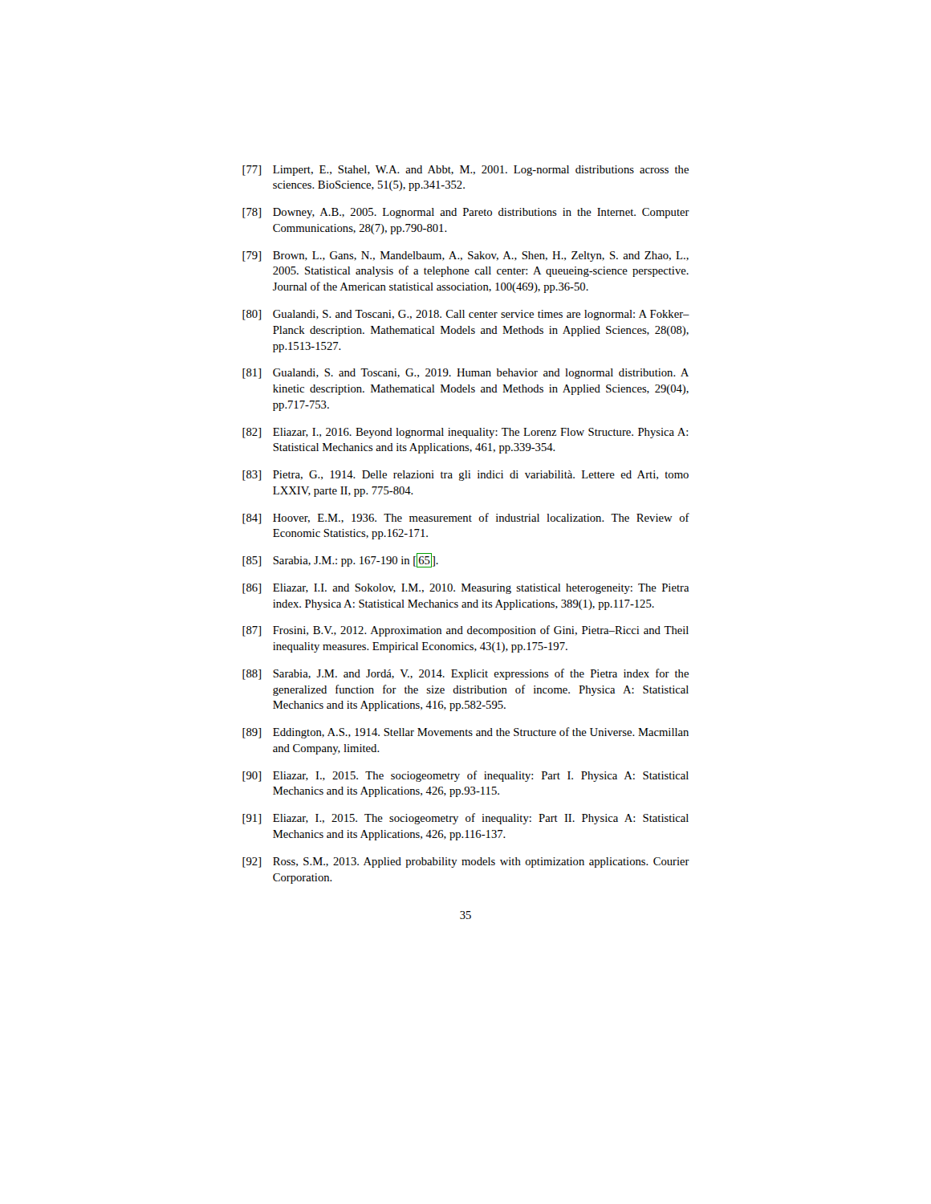[77] Limpert, E., Stahel, W.A. and Abbt, M., 2001. Log-normal distributions across the sciences. BioScience, 51(5), pp.341-352.
[78] Downey, A.B., 2005. Lognormal and Pareto distributions in the Internet. Computer Communications, 28(7), pp.790-801.
[79] Brown, L., Gans, N., Mandelbaum, A., Sakov, A., Shen, H., Zeltyn, S. and Zhao, L., 2005. Statistical analysis of a telephone call center: A queueing-science perspective. Journal of the American statistical association, 100(469), pp.36-50.
[80] Gualandi, S. and Toscani, G., 2018. Call center service times are lognormal: A Fokker–Planck description. Mathematical Models and Methods in Applied Sciences, 28(08), pp.1513-1527.
[81] Gualandi, S. and Toscani, G., 2019. Human behavior and lognormal distribution. A kinetic description. Mathematical Models and Methods in Applied Sciences, 29(04), pp.717-753.
[82] Eliazar, I., 2016. Beyond lognormal inequality: The Lorenz Flow Structure. Physica A: Statistical Mechanics and its Applications, 461, pp.339-354.
[83] Pietra, G., 1914. Delle relazioni tra gli indici di variabilità. Lettere ed Arti, tomo LXXIV, parte II, pp. 775-804.
[84] Hoover, E.M., 1936. The measurement of industrial localization. The Review of Economic Statistics, pp.162-171.
[85] Sarabia, J.M.: pp. 167-190 in [65].
[86] Eliazar, I.I. and Sokolov, I.M., 2010. Measuring statistical heterogeneity: The Pietra index. Physica A: Statistical Mechanics and its Applications, 389(1), pp.117-125.
[87] Frosini, B.V., 2012. Approximation and decomposition of Gini, Pietra–Ricci and Theil inequality measures. Empirical Economics, 43(1), pp.175-197.
[88] Sarabia, J.M. and Jordá, V., 2014. Explicit expressions of the Pietra index for the generalized function for the size distribution of income. Physica A: Statistical Mechanics and its Applications, 416, pp.582-595.
[89] Eddington, A.S., 1914. Stellar Movements and the Structure of the Universe. Macmillan and Company, limited.
[90] Eliazar, I., 2015. The sociogeometry of inequality: Part I. Physica A: Statistical Mechanics and its Applications, 426, pp.93-115.
[91] Eliazar, I., 2015. The sociogeometry of inequality: Part II. Physica A: Statistical Mechanics and its Applications, 426, pp.116-137.
[92] Ross, S.M., 2013. Applied probability models with optimization applications. Courier Corporation.
35